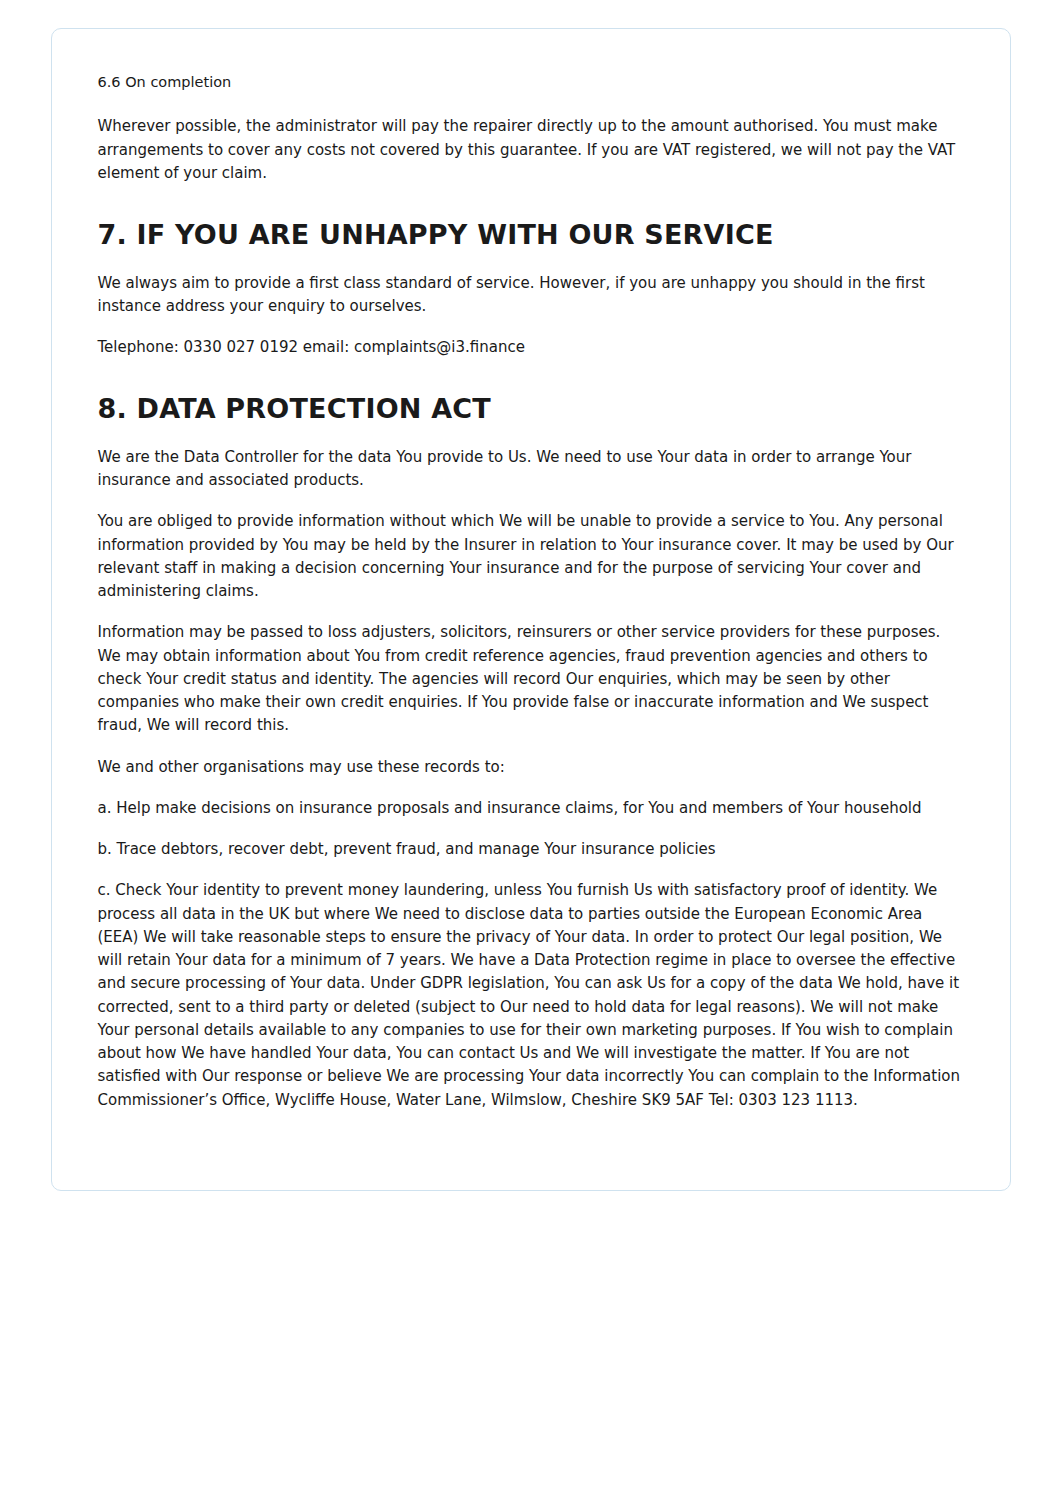6.6 On completion
Wherever possible, the administrator will pay the repairer directly up to the amount authorised. You must make arrangements to cover any costs not covered by this guarantee. If you are VAT registered, we will not pay the VAT element of your claim.
7. IF YOU ARE UNHAPPY WITH OUR SERVICE
We always aim to provide a first class standard of service. However, if you are unhappy you should in the first instance address your enquiry to ourselves.
Telephone: 0330 027 0192 email: complaints@i3.finance
8. DATA PROTECTION ACT
We are the Data Controller for the data You provide to Us. We need to use Your data in order to arrange Your insurance and associated products.
You are obliged to provide information without which We will be unable to provide a service to You. Any personal information provided by You may be held by the Insurer in relation to Your insurance cover. It may be used by Our relevant staff in making a decision concerning Your insurance and for the purpose of servicing Your cover and administering claims.
Information may be passed to loss adjusters, solicitors, reinsurers or other service providers for these purposes. We may obtain information about You from credit reference agencies, fraud prevention agencies and others to check Your credit status and identity. The agencies will record Our enquiries, which may be seen by other companies who make their own credit enquiries. If You provide false or inaccurate information and We suspect fraud, We will record this.
We and other organisations may use these records to:
a. Help make decisions on insurance proposals and insurance claims, for You and members of Your household
b. Trace debtors, recover debt, prevent fraud, and manage Your insurance policies
c. Check Your identity to prevent money laundering, unless You furnish Us with satisfactory proof of identity. We process all data in the UK but where We need to disclose data to parties outside the European Economic Area (EEA) We will take reasonable steps to ensure the privacy of Your data. In order to protect Our legal position, We will retain Your data for a minimum of 7 years. We have a Data Protection regime in place to oversee the effective and secure processing of Your data. Under GDPR legislation, You can ask Us for a copy of the data We hold, have it corrected, sent to a third party or deleted (subject to Our need to hold data for legal reasons). We will not make Your personal details available to any companies to use for their own marketing purposes. If You wish to complain about how We have handled Your data, You can contact Us and We will investigate the matter. If You are not satisfied with Our response or believe We are processing Your data incorrectly You can complain to the Information Commissioner’s Office, Wycliffe House, Water Lane, Wilmslow, Cheshire SK9 5AF Tel: 0303 123 1113.